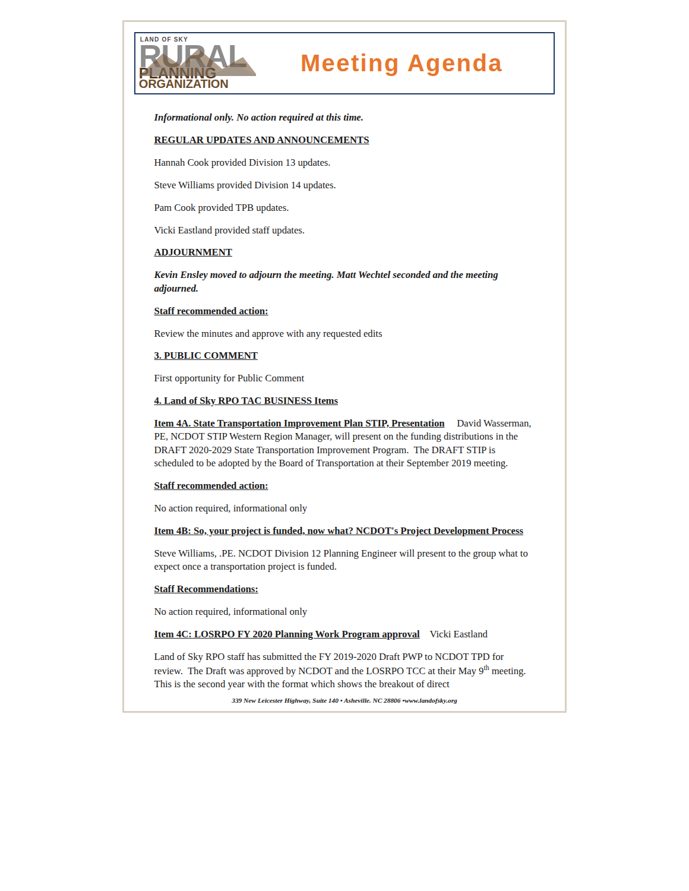LAND OF SKY
RURAL
PLANNING
ORGANIZATION
Meeting Agenda
Informational only. No action required at this time.
REGULAR UPDATES AND ANNOUNCEMENTS
Hannah Cook provided Division 13 updates.
Steve Williams provided Division 14 updates.
Pam Cook provided TPB updates.
Vicki Eastland provided staff updates.
ADJOURNMENT
Kevin Ensley moved to adjourn the meeting. Matt Wechtel seconded and the meeting adjourned.
Staff recommended action:
Review the minutes and approve with any requested edits
3. PUBLIC COMMENT
First opportunity for Public Comment
4. Land of Sky RPO TAC BUSINESS Items
Item 4A. State Transportation Improvement Plan STIP, Presentation David Wasserman, PE, NCDOT STIP Western Region Manager, will present on the funding distributions in the DRAFT 2020-2029 State Transportation Improvement Program. The DRAFT STIP is scheduled to be adopted by the Board of Transportation at their September 2019 meeting.
Staff recommended action:
No action required, informational only
Item 4B: So, your project is funded, now what? NCDOT's Project Development Process
Steve Williams, .PE. NCDOT Division 12 Planning Engineer will present to the group what to expect once a transportation project is funded.
Staff Recommendations:
No action required, informational only
Item 4C: LOSRPO FY 2020 Planning Work Program approval Vicki Eastland
Land of Sky RPO staff has submitted the FY 2019-2020 Draft PWP to NCDOT TPD for review. The Draft was approved by NCDOT and the LOSRPO TCC at their May 9th meeting. This is the second year with the format which shows the breakout of direct
339 New Leicester Highway, Suite 140 • Asheville. NC 28806 •www.landofsky.org